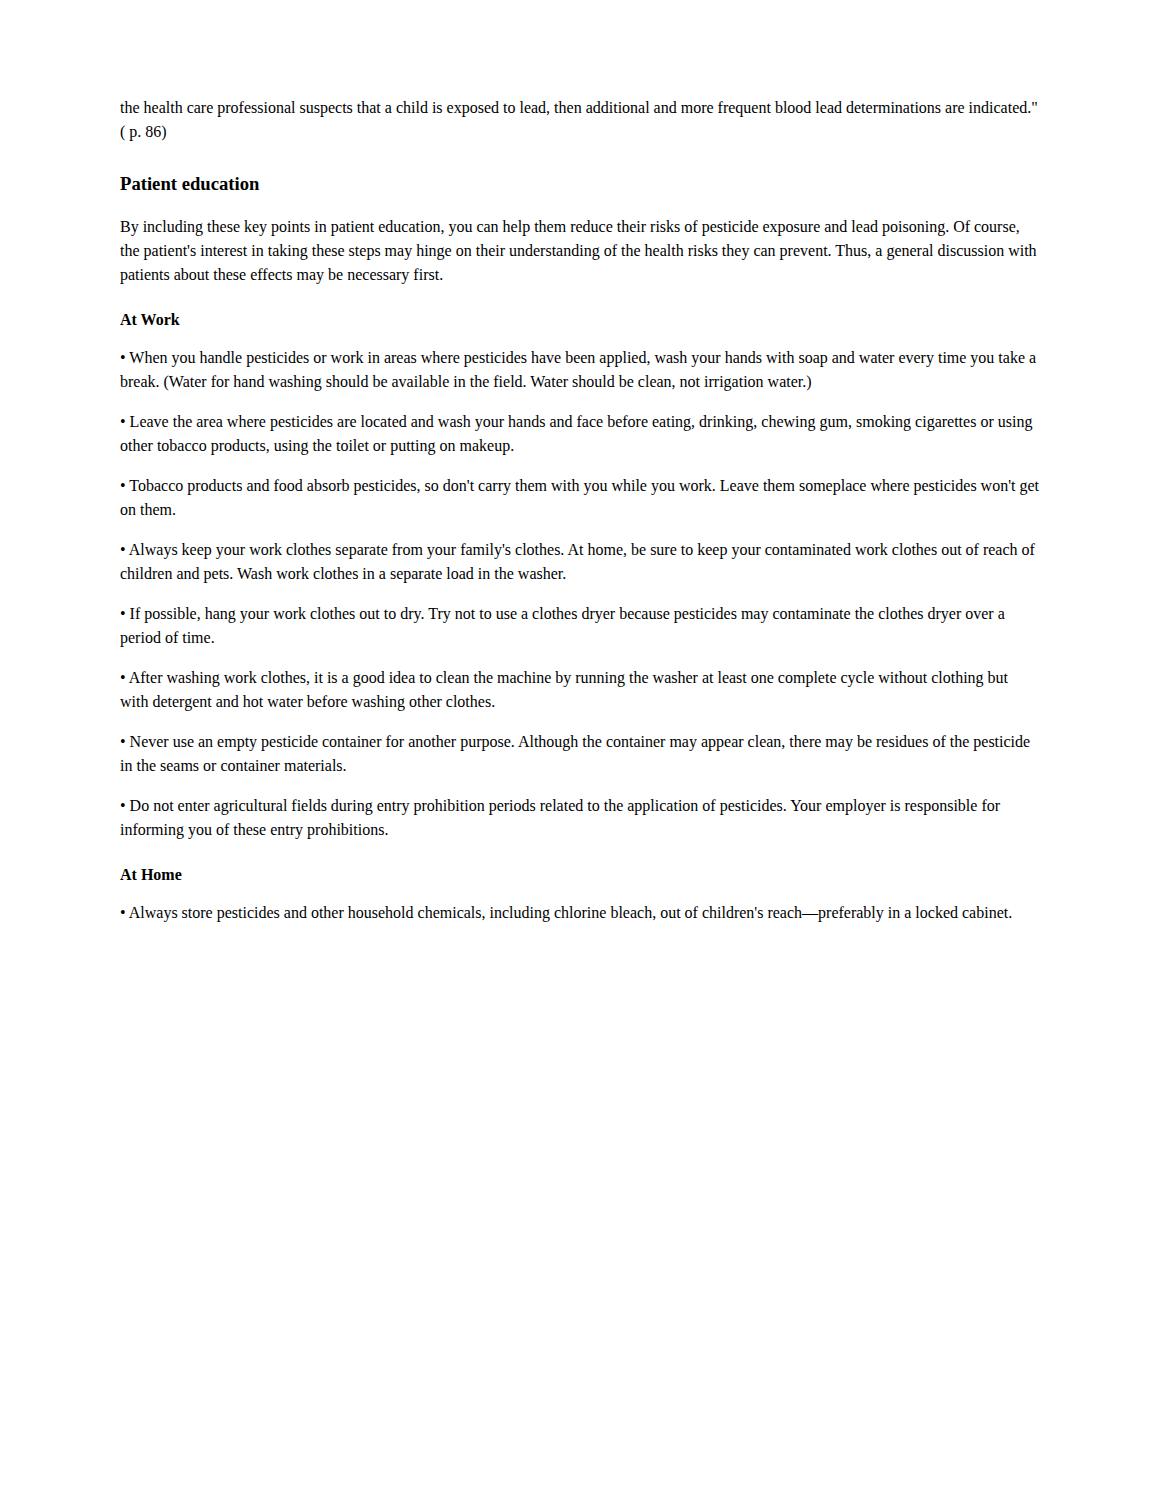the health care professional suspects that a child is exposed to lead, then additional and more frequent blood lead determinations are indicated." ( p. 86)
Patient education
By including these key points in patient education, you can help them reduce their risks of pesticide exposure and lead poisoning. Of course, the patient's interest in taking these steps may hinge on their understanding of the health risks they can prevent. Thus, a general discussion with patients about these effects may be necessary first.
At Work
• When you handle pesticides or work in areas where pesticides have been applied, wash your hands with soap and water every time you take a break. (Water for hand washing should be available in the field. Water should be clean, not irrigation water.)
• Leave the area where pesticides are located and wash your hands and face before eating, drinking, chewing gum, smoking cigarettes or using other tobacco products, using the toilet or putting on makeup.
• Tobacco products and food absorb pesticides, so don't carry them with you while you work. Leave them someplace where pesticides won't get on them.
• Always keep your work clothes separate from your family's clothes. At home, be sure to keep your contaminated work clothes out of reach of children and pets. Wash work clothes in a separate load in the washer.
• If possible, hang your work clothes out to dry. Try not to use a clothes dryer because pesticides may contaminate the clothes dryer over a period of time.
• After washing work clothes, it is a good idea to clean the machine by running the washer at least one complete cycle without clothing but with detergent and hot water before washing other clothes.
• Never use an empty pesticide container for another purpose. Although the container may appear clean, there may be residues of the pesticide in the seams or container materials.
• Do not enter agricultural fields during entry prohibition periods related to the application of pesticides. Your employer is responsible for informing you of these entry prohibitions.
At Home
• Always store pesticides and other household chemicals, including chlorine bleach, out of children's reach—preferably in a locked cabinet.